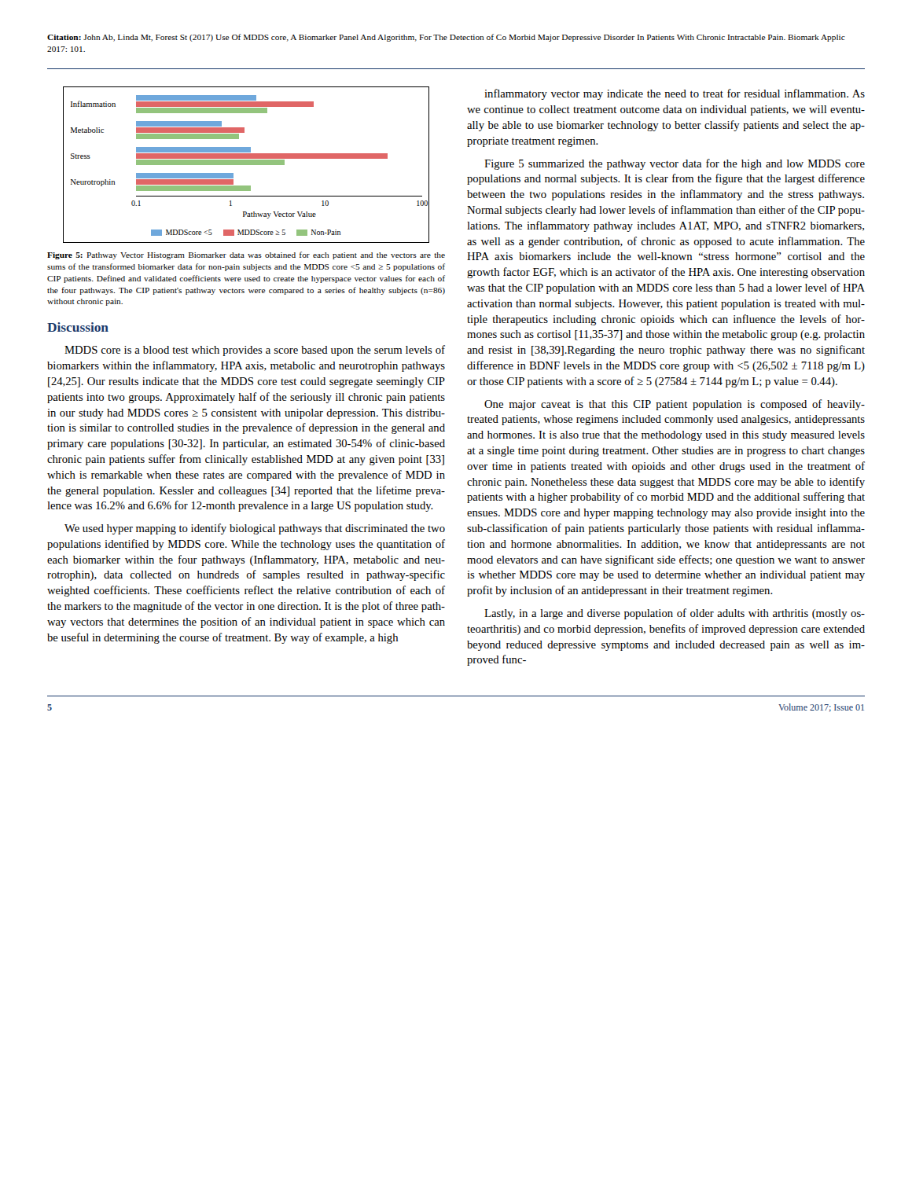Citation: John Ab, Linda Mt, Forest St (2017) Use Of MDDS core, A Biomarker Panel And Algorithm, For The Detection of Co Morbid Major Depressive Disorder In Patients With Chronic Intractable Pain. Biomark Applic 2017: 101.
Inflammation
Metabolic
Stress
Neurotrophin
0.1 1 10 100
Pathway Vector Value
MDDScore <5
MDDScore ≥ 5
Non-Pain
Figure 5: Pathway Vector Histogram Biomarker data was obtained for each patient and the vectors are the sums of the transformed biomarker data for non-pain subjects and the MDDS core <5 and ≥ 5 populations of CIP patients. Defined and validated coefficients were used to create the hyperspace vector values for each of the four pathways. The CIP patient's pathway vectors were compared to a series of healthy subjects (n=86) without chronic pain.
Discussion
MDDS core is a blood test which provides a score based upon the serum levels of biomarkers within the inflammatory, HPA axis, metabolic and neurotrophin pathways [24,25]. Our results indicate that the MDDS core test could segregate seemingly CIP patients into two groups. Approximately half of the seriously ill chronic pain patients in our study had MDDS cores ≥ 5 consistent with unipolar depression. This distribution is similar to controlled studies in the prevalence of depression in the general and primary care populations [30-32]. In particular, an estimated 30-54% of clinic-based chronic pain patients suffer from clinically established MDD at any given point [33] which is remarkable when these rates are compared with the prevalence of MDD in the general population. Kessler and colleagues [34] reported that the lifetime prevalence was 16.2% and 6.6% for 12-month prevalence in a large US population study.
We used hyper mapping to identify biological pathways that discriminated the two populations identified by MDDS core. While the technology uses the quantitation of each biomarker within the four pathways (Inflammatory, HPA, metabolic and neurotrophin), data collected on hundreds of samples resulted in pathway-specific weighted coefficients. These coefficients reflect the relative contribution of each of the markers to the magnitude of the vector in one direction. It is the plot of three pathway vectors that determines the position of an individual patient in space which can be useful in determining the course of treatment. By way of example, a high
inflammatory vector may indicate the need to treat for residual inflammation. As we continue to collect treatment outcome data on individual patients, we will eventually be able to use biomarker technology to better classify patients and select the appropriate treatment regimen.
Figure 5 summarized the pathway vector data for the high and low MDDS core populations and normal subjects. It is clear from the figure that the largest difference between the two populations resides in the inflammatory and the stress pathways. Normal subjects clearly had lower levels of inflammation than either of the CIP populations. The inflammatory pathway includes A1AT, MPO, and sTNFR2 biomarkers, as well as a gender contribution, of chronic as opposed to acute inflammation. The HPA axis biomarkers include the well-known “stress hormone” cortisol and the growth factor EGF, which is an activator of the HPA axis. One interesting observation was that the CIP population with an MDDS core less than 5 had a lower level of HPA activation than normal subjects. However, this patient population is treated with multiple therapeutics including chronic opioids which can influence the levels of hormones such as cortisol [11,35-37] and those within the metabolic group (e.g. prolactin and resist in [38,39].Regarding the neuro trophic pathway there was no significant difference in BDNF levels in the MDDS core group with <5 (26,502 ± 7118 pg/m L) or those CIP patients with a score of ≥ 5 (27584 ± 7144 pg/m L; p value = 0.44).
One major caveat is that this CIP patient population is composed of heavily-treated patients, whose regimens included commonly used analgesics, antidepressants and hormones. It is also true that the methodology used in this study measured levels at a single time point during treatment. Other studies are in progress to chart changes over time in patients treated with opioids and other drugs used in the treatment of chronic pain. Nonetheless these data suggest that MDDS core may be able to identify patients with a higher probability of co morbid MDD and the additional suffering that ensues. MDDS core and hyper mapping technology may also provide insight into the sub-classification of pain patients particularly those patients with residual inflammation and hormone abnormalities. In addition, we know that antidepressants are not mood elevators and can have significant side effects; one question we want to answer is whether MDDS core may be used to determine whether an individual patient may profit by inclusion of an antidepressant in their treatment regimen.
Lastly, in a large and diverse population of older adults with arthritis (mostly osteoarthritis) and co morbid depression, benefits of improved depression care extended beyond reduced depressive symptoms and included decreased pain as well as improved func-
5
Volume 2017; Issue 01